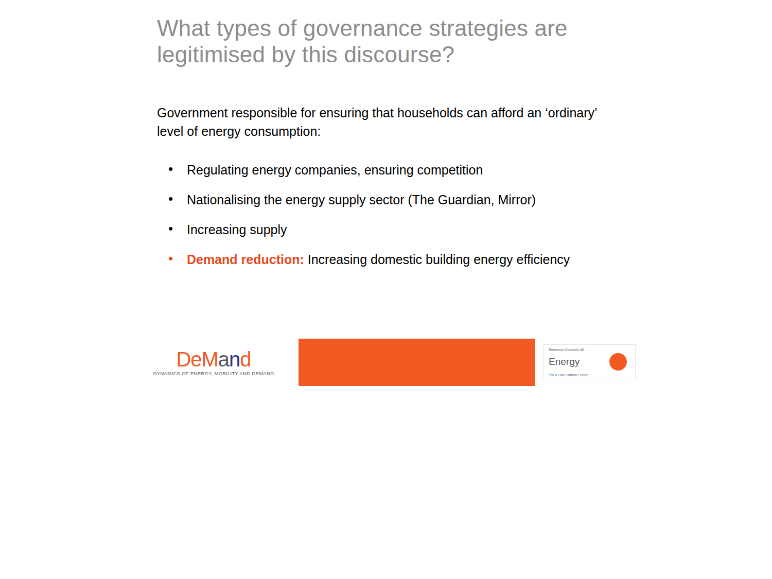What types of governance strategies are legitimised by this discourse?
Government responsible for ensuring that households can afford an ‘ordinary’ level of energy consumption:
Regulating energy companies, ensuring competition
Nationalising the energy supply sector (The Guardian, Mirror)
Increasing supply
Demand reduction: Increasing domestic building energy efficiency
DeMand
DYNAMICS OF ENERGY, MOBILITY AND DEMAND
Research Councils UK
Energy
For a Low Carbon Future